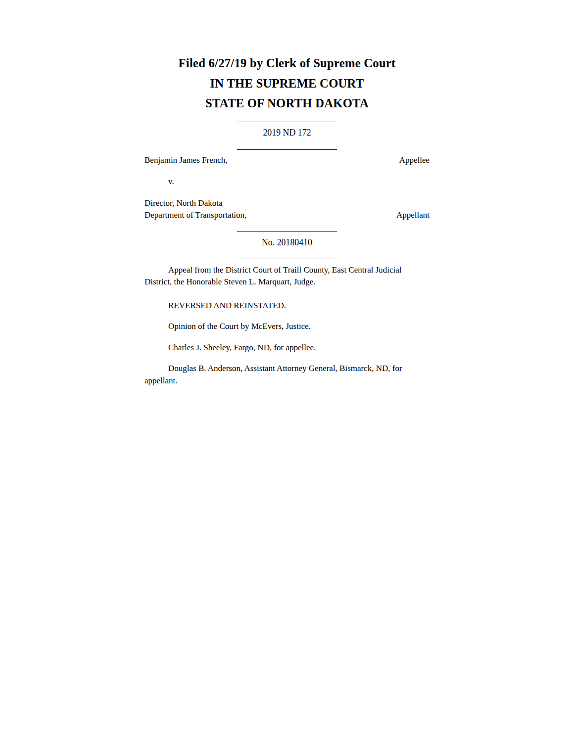Filed 6/27/19 by Clerk of Supreme Court
IN THE SUPREME COURT
STATE OF NORTH DAKOTA
2019 ND 172
| Benjamin James French, | Appellee |
| v. | |
| Director, North Dakota Department of Transportation, | Appellant |
No. 20180410
Appeal from the District Court of Traill County, East Central Judicial District, the Honorable Steven L. Marquart, Judge.
REVERSED AND REINSTATED.
Opinion of the Court by McEvers, Justice.
Charles J. Sheeley, Fargo, ND, for appellee.
Douglas B. Anderson, Assistant Attorney General, Bismarck, ND, for appellant.